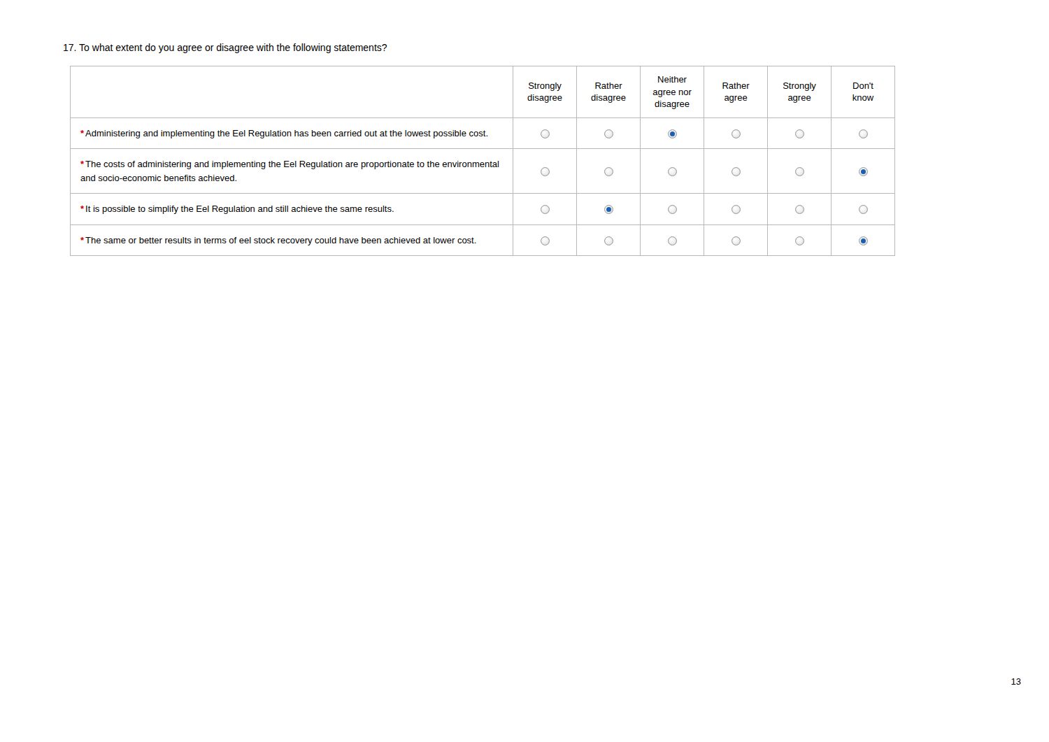17. To what extent do you agree or disagree with the following statements?
| | Strongly disagree | Rather disagree | Neither agree nor disagree | Rather agree | Strongly agree | Don't know |
| --- | --- | --- | --- | --- | --- | --- |
| * Administering and implementing the Eel Regulation has been carried out at the lowest possible cost. | | | | | | |
| * The costs of administering and implementing the Eel Regulation are proportionate to the environmental and socio-economic benefits achieved. | | | | | | |
| * It is possible to simplify the Eel Regulation and still achieve the same results. | | | | | | |
| * The same or better results in terms of eel stock recovery could have been achieved at lower cost. | | | | | | |
13